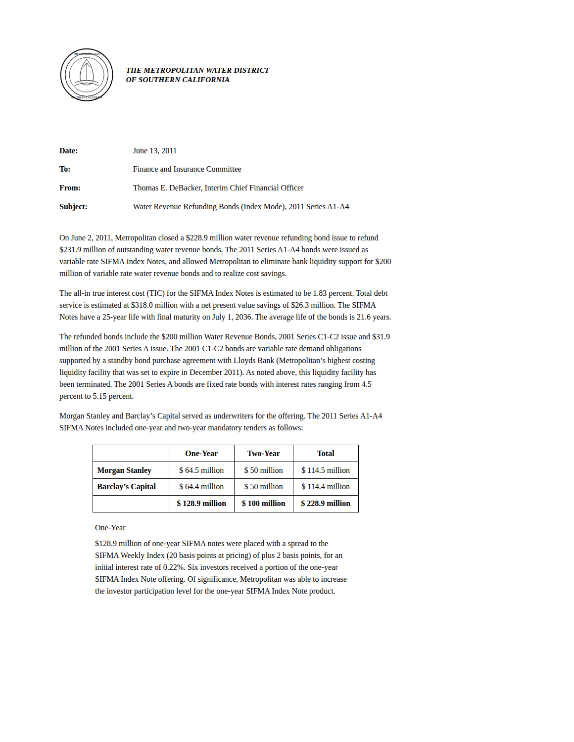THE METROPOLITAN SOUTHERN CALIFORNIA
THE METROPOLITAN WATER DISTRICT
OF SOUTHERN CALIFORNIA
| Date: | June 13, 2011 |
| To: | Finance and Insurance Committee |
| From: | Thomas E. DeBacker, Interim Chief Financial Officer |
| Subject: | Water Revenue Refunding Bonds (Index Mode), 2011 Series A1-A4 |
On June 2, 2011, Metropolitan closed a $228.9 million water revenue refunding bond issue to refund $231.9 million of outstanding water revenue bonds. The 2011 Series A1-A4 bonds were issued as variable rate SIFMA Index Notes, and allowed Metropolitan to eliminate bank liquidity support for $200 million of variable rate water revenue bonds and to realize cost savings.
The all-in true interest cost (TIC) for the SIFMA Index Notes is estimated to be 1.83 percent. Total debt service is estimated at $318.0 million with a net present value savings of $26.3 million. The SIFMA Notes have a 25-year life with final maturity on July 1, 2036. The average life of the bonds is 21.6 years.
The refunded bonds include the $200 million Water Revenue Bonds, 2001 Series C1-C2 issue and $31.9 million of the 2001 Series A issue. The 2001 C1-C2 bonds are variable rate demand obligations supported by a standby bond purchase agreement with Lloyds Bank (Metropolitan’s highest costing liquidity facility that was set to expire in December 2011). As noted above, this liquidity facility has been terminated. The 2001 Series A bonds are fixed rate bonds with interest rates ranging from 4.5 percent to 5.15 percent.
Morgan Stanley and Barclay’s Capital served as underwriters for the offering. The 2011 Series A1-A4 SIFMA Notes included one-year and two-year mandatory tenders as follows:
| | One-Year | Two-Year | Total |
| --- | --- | --- | --- |
| Morgan Stanley | $ 64.5 million | $ 50 million | $ 114.5 million |
| Barclay’s Capital | $ 64.4 million | $ 50 million | $ 114.4 million |
| | $ 128.9 million | $ 100 million | $ 228.9 million |
One-Year
$128.9 million of one-year SIFMA notes were placed with a spread to the SIFMA Weekly Index (20 basis points at pricing) of plus 2 basis points, for an initial interest rate of 0.22%. Six investors received a portion of the one-year SIFMA Index Note offering. Of significance, Metropolitan was able to increase the investor participation level for the one-year SIFMA Index Note product.